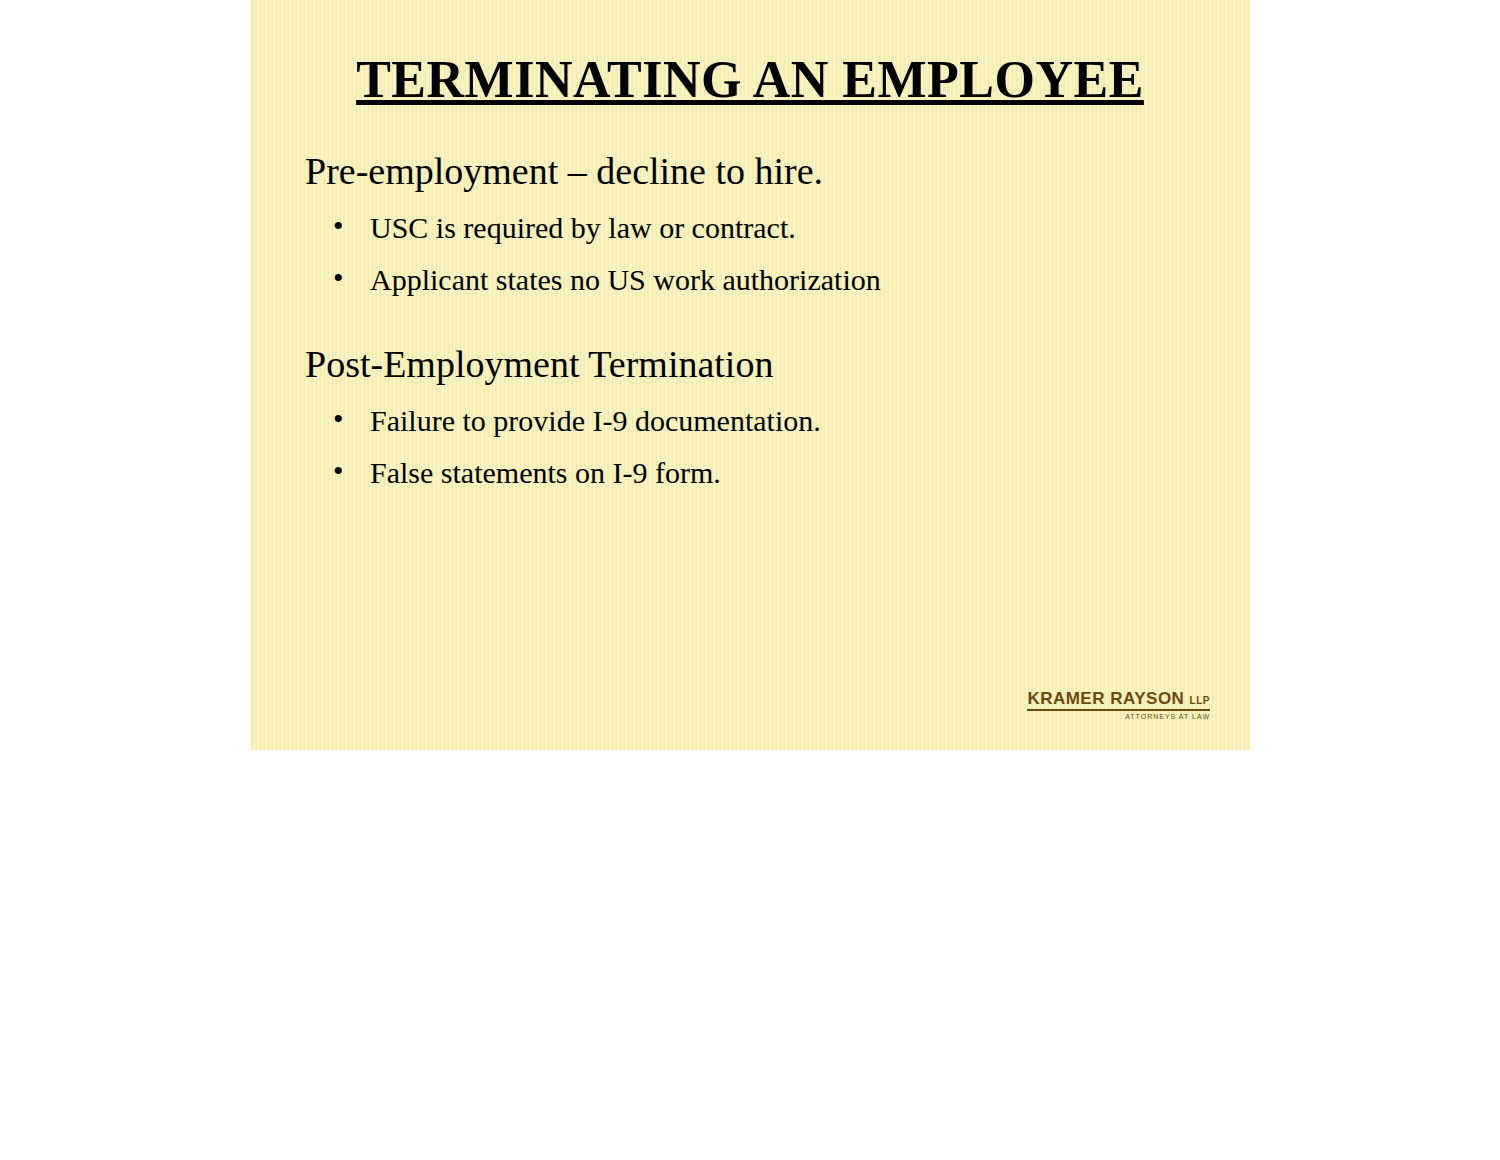TERMINATING AN EMPLOYEE
Pre-employment – decline to hire.
USC is required by law or contract.
Applicant states no US work authorization
Post-Employment Termination
Failure to provide I-9 documentation.
False statements on I-9 form.
KRAMER RAYSON LLP
ATTORNEYS AT LAW